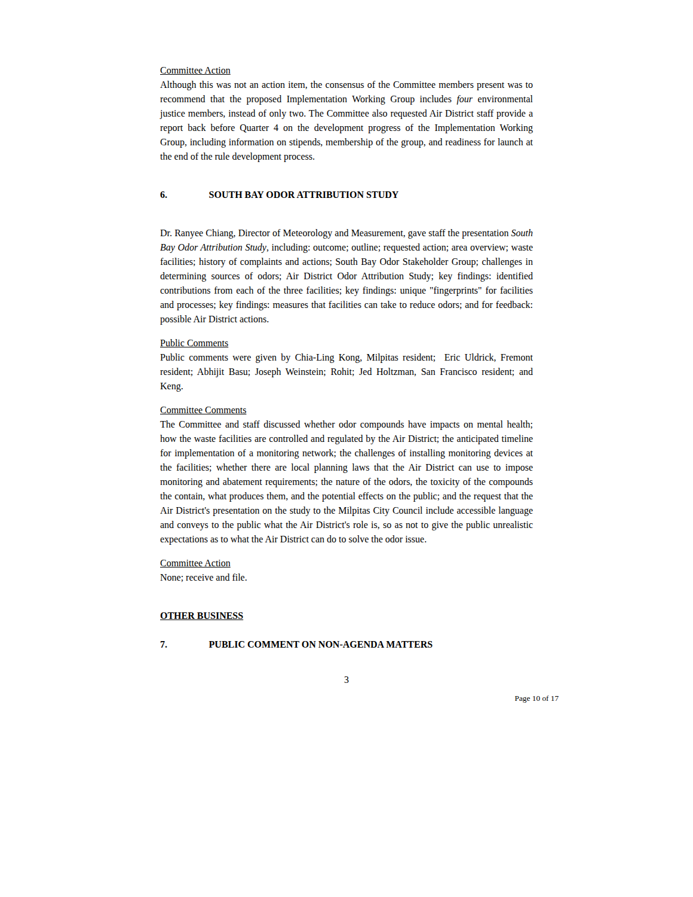Committee Action
Although this was not an action item, the consensus of the Committee members present was to recommend that the proposed Implementation Working Group includes four environmental justice members, instead of only two. The Committee also requested Air District staff provide a report back before Quarter 4 on the development progress of the Implementation Working Group, including information on stipends, membership of the group, and readiness for launch at the end of the rule development process.
6.
South Bay Odor Attribution Study
Dr. Ranyee Chiang, Director of Meteorology and Measurement, gave staff the presentation South Bay Odor Attribution Study, including: outcome; outline; requested action; area overview; waste facilities; history of complaints and actions; South Bay Odor Stakeholder Group; challenges in determining sources of odors; Air District Odor Attribution Study; key findings: identified contributions from each of the three facilities; key findings: unique "fingerprints" for facilities and processes; key findings: measures that facilities can take to reduce odors; and for feedback: possible Air District actions.
Public Comments
Public comments were given by Chia-Ling Kong, Milpitas resident; Eric Uldrick, Fremont resident; Abhijit Basu; Joseph Weinstein; Rohit; Jed Holtzman, San Francisco resident; and Keng.
Committee Comments
The Committee and staff discussed whether odor compounds have impacts on mental health; how the waste facilities are controlled and regulated by the Air District; the anticipated timeline for implementation of a monitoring network; the challenges of installing monitoring devices at the facilities; whether there are local planning laws that the Air District can use to impose monitoring and abatement requirements; the nature of the odors, the toxicity of the compounds the contain, what produces them, and the potential effects on the public; and the request that the Air District's presentation on the study to the Milpitas City Council include accessible language and conveys to the public what the Air District's role is, so as not to give the public unrealistic expectations as to what the Air District can do to solve the odor issue.
Committee Action
None; receive and file.
Other Business
7.
Public Comment on Non-Agenda Matters
3
Page 10 of 17